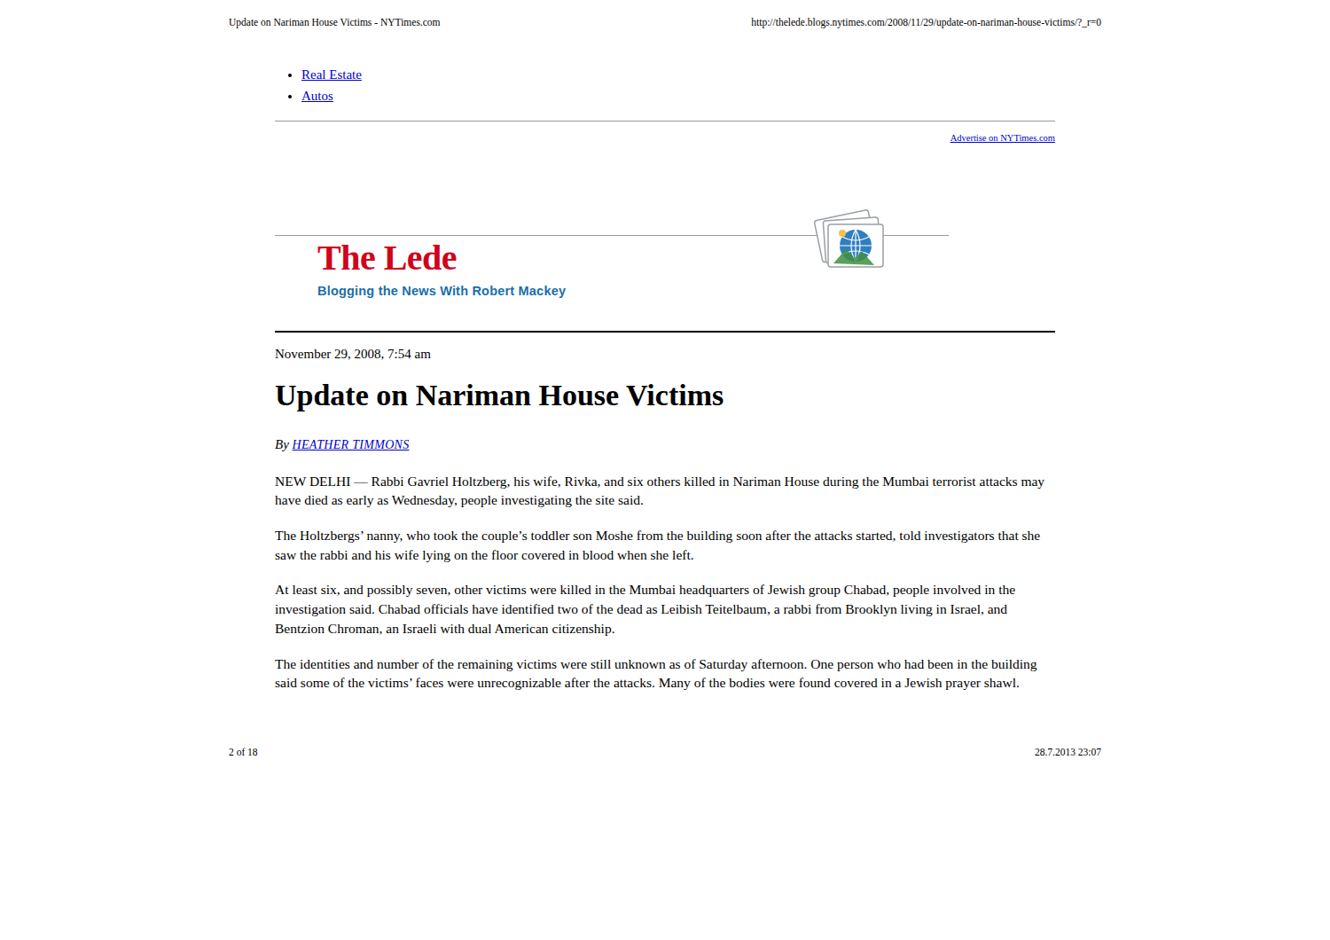Update on Nariman House Victims - NYTimes.com
http://thelede.blogs.nytimes.com/2008/11/29/update-on-nariman-house-victims/?_r=0
Real Estate
Autos
Advertise on NYTimes.com
The Lede
Blogging the News With Robert Mackey
November 29, 2008, 7:54 am
Update on Nariman House Victims
By HEATHER TIMMONS
NEW DELHI — Rabbi Gavriel Holtzberg, his wife, Rivka, and six others killed in Nariman House during the Mumbai terrorist attacks may have died as early as Wednesday, people investigating the site said.
The Holtzbergs’ nanny, who took the couple’s toddler son Moshe from the building soon after the attacks started, told investigators that she saw the rabbi and his wife lying on the floor covered in blood when she left.
At least six, and possibly seven, other victims were killed in the Mumbai headquarters of Jewish group Chabad, people involved in the investigation said. Chabad officials have identified two of the dead as Leibish Teitelbaum, a rabbi from Brooklyn living in Israel, and Bentzion Chroman, an Israeli with dual American citizenship.
The identities and number of the remaining victims were still unknown as of Saturday afternoon. One person who had been in the building said some of the victims’ faces were unrecognizable after the attacks. Many of the bodies were found covered in a Jewish prayer shawl.
2 of 18
28.7.2013 23:07